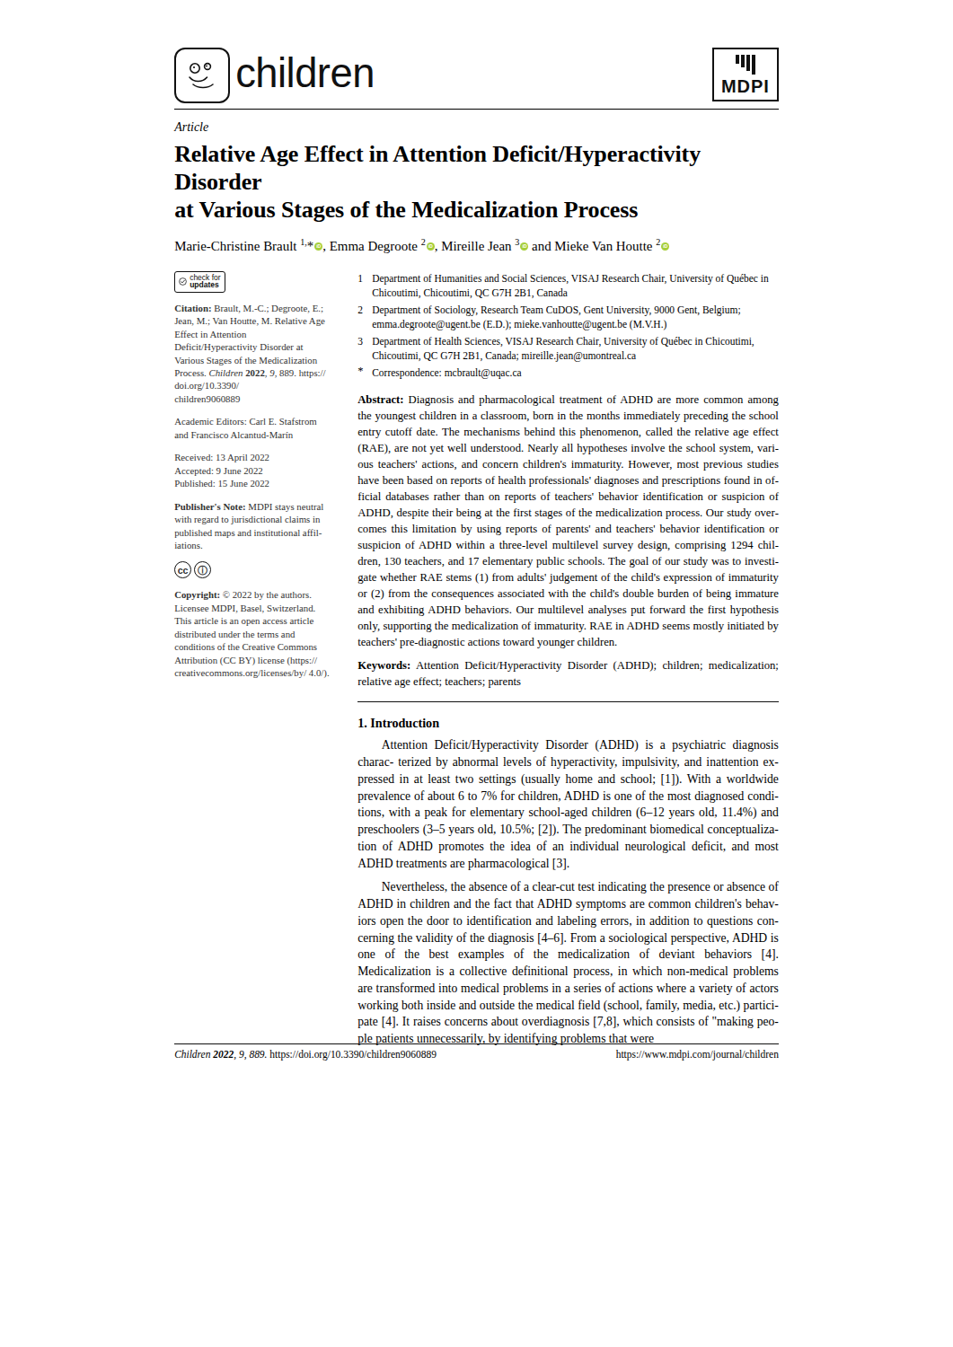children
MDPI
Article
Relative Age Effect in Attention Deficit/Hyperactivity Disorder
at Various Stages of the Medicalization Process
Marie-Christine Brault 1,* , Emma Degroote 2 , Mireille Jean 3 and Mieke Van Houtte 2
check for updates
Citation: Brault, M.-C.; Degroote, E.; Jean, M.; Van Houtte, M. Relative Age Effect in Attention Deficit/Hyperactivity Disorder at Various Stages of the Medicalization Process. Children 2022, 9, 889. https://doi.org/10.3390/
children9060889
Academic Editors: Carl E. Stafstrom and Francisco Alcantud-Marín
Received: 13 April 2022
Accepted: 9 June 2022
Published: 15 June 2022
Publisher's Note: MDPI stays neutral with regard to jurisdictional claims in published maps and institutional affil- iations.
cc
ⓘ
Copyright: © 2022 by the authors. Licensee MDPI, Basel, Switzerland. This article is an open access article distributed under the terms and conditions of the Creative Commons Attribution (CC BY) license (https:// creativecommons.org/licenses/by/ 4.0/).
1 Department of Humanities and Social Sciences, VISAJ Research Chair, University of Québec in Chicoutimi, Chicoutimi, QC G7H 2B1, Canada
2 Department of Sociology, Research Team CuDOS, Gent University, 9000 Gent, Belgium; emma.degroote@ugent.be (E.D.); mieke.vanhoutte@ugent.be (M.V.H.)
3 Department of Health Sciences, VISAJ Research Chair, University of Québec in Chicoutimi, Chicoutimi, QC G7H 2B1, Canada; mireille.jean@umontreal.ca
*Correspondence: mcbrault@uqac.ca
Abstract: Diagnosis and pharmacological treatment of ADHD are more common among the youngest children in a classroom, born in the months immediately preceding the school entry cutoff date. The mechanisms behind this phenomenon, called the relative age effect (RAE), are not yet well understood. Nearly all hypotheses involve the school system, various teachers' actions, and concern children's immaturity. However, most previous studies have been based on reports of health professionals' diagnoses and prescriptions found in official databases rather than on reports of teachers' behavior identification or suspicion of ADHD, despite their being at the first stages of the medicalization process. Our study overcomes this limitation by using reports of parents' and teachers' behavior identification or suspicion of ADHD within a three-level multilevel survey design, comprising 1294 children, 130 teachers, and 17 elementary public schools. The goal of our study was to investigate whether RAE stems (1) from adults' judgement of the child's expression of immaturity or (2) from the consequences associated with the child's double burden of being immature and exhibiting ADHD behaviors. Our multilevel analyses put forward the first hypothesis only, supporting the medicalization of immaturity. RAE in ADHD seems mostly initiated by teachers' pre-diagnostic actions toward younger children.
Keywords: Attention Deficit/Hyperactivity Disorder (ADHD); children; medicalization; relative age effect; teachers; parents
1. Introduction
Attention Deficit/Hyperactivity Disorder (ADHD) is a psychiatric diagnosis charac- terized by abnormal levels of hyperactivity, impulsivity, and inattention expressed in at least two settings (usually home and school; [1]). With a worldwide prevalence of about 6 to 7% for children, ADHD is one of the most diagnosed conditions, with a peak for elementary school-aged children (6–12 years old, 11.4%) and preschoolers (3–5 years old, 10.5%; [2]). The predominant biomedical conceptualization of ADHD promotes the idea of an individual neurological deficit, and most ADHD treatments are pharmacological [3].
Nevertheless, the absence of a clear-cut test indicating the presence or absence of ADHD in children and the fact that ADHD symptoms are common children's behaviors open the door to identification and labeling errors, in addition to questions concerning the validity of the diagnosis [4–6]. From a sociological perspective, ADHD is one of the best examples of the medicalization of deviant behaviors [4]. Medicalization is a collective definitional process, in which non-medical problems are transformed into medical problems in a series of actions where a variety of actors working both inside and outside the medical field (school, family, media, etc.) participate [4]. It raises concerns about overdiagnosis [7,8], which consists of "making people patients unnecessarily, by identifying problems that were
Children 2022, 9, 889. https://doi.org/10.3390/children9060889
https://www.mdpi.com/journal/children